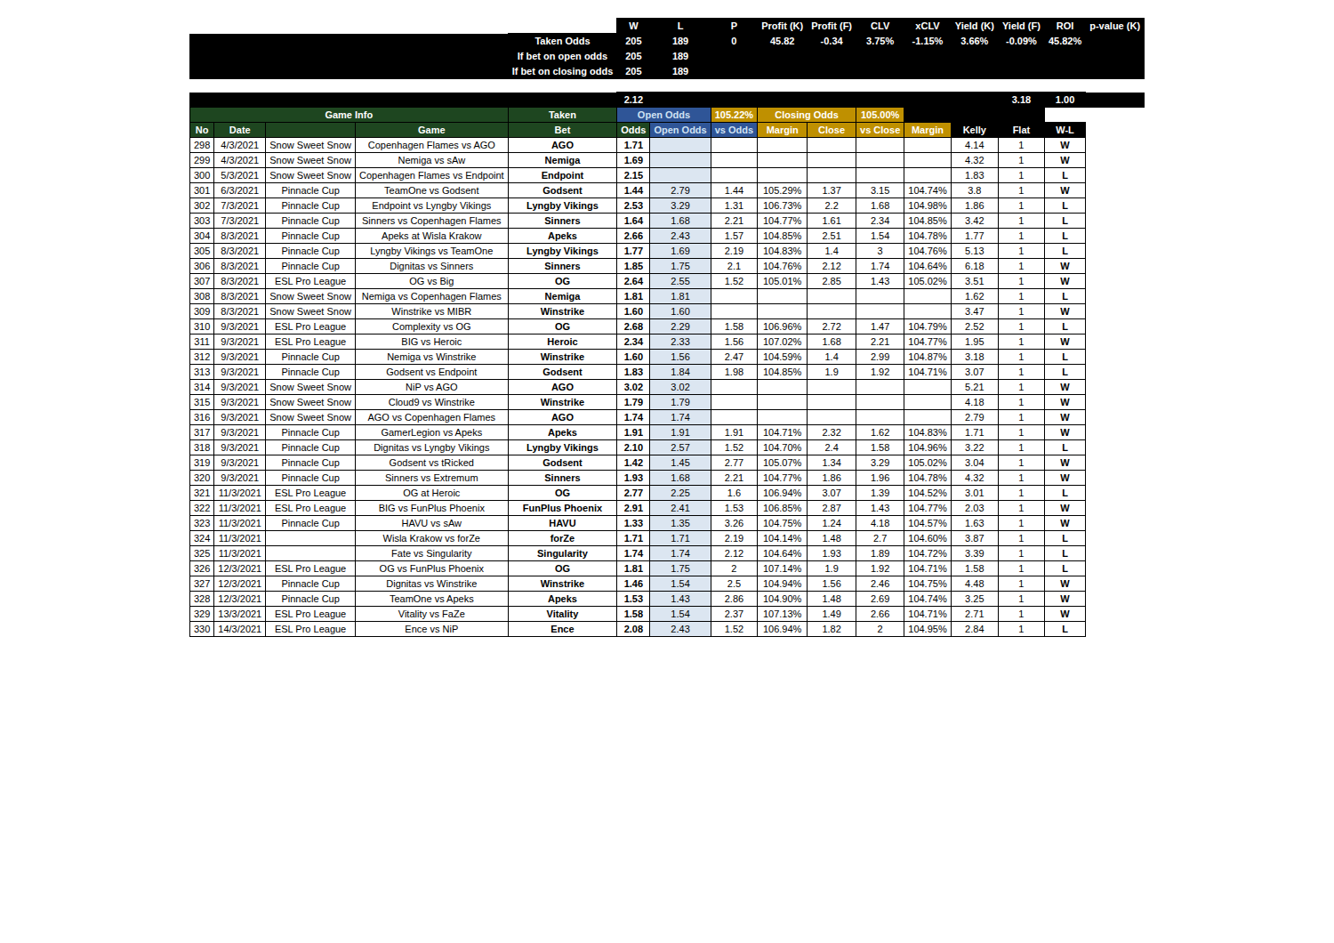| | | | | | W | L | P | Profit (K) | Profit (F) | CLV | xCLV | Yield (K) | Yield (F) | ROI | p-value (K) |
| | | | | Taken Odds | 205 | 189 | 0 | 45.82 | -0.34 | 3.75% | -1.15% | 3.66% | -0.09% | 45.82% | |
| | | | | If bet on open odds | 205 | 189 | | | | | | | | | |
| | | | | If bet on closing odds | 205 | 189 | | | | | | | | | |
| | | | | | 2.12 | | | | | | | | 3.18 | 1.00 | |
| Game Info | Taken | Open Odds | 105.22% | Closing Odds | 105.00% | | | | | |
| No | Date | | Game | Bet | Odds | Open Odds | vs Odds | Margin | Close | vs Close | Margin | Kelly | Flat | W-L | |
| 298 | 4/3/2021 | Snow Sweet Snow | Copenhagen Flames vs AGO | AGO | 1.71 | | | | | | | 4.14 | 1 | W | |
| 299 | 4/3/2021 | Snow Sweet Snow | Nemiga vs sAw | Nemiga | 1.69 | | | | | | | 4.32 | 1 | W | |
| 300 | 5/3/2021 | Snow Sweet Snow | Copenhagen Flames vs Endpoint | Endpoint | 2.15 | | | | | | | 1.83 | 1 | L | |
| 301 | 6/3/2021 | Pinnacle Cup | TeamOne vs Godsent | Godsent | 1.44 | 2.79 | 1.44 | 105.29% | 1.37 | 3.15 | 104.74% | 3.8 | 1 | W | |
| 302 | 7/3/2021 | Pinnacle Cup | Endpoint vs Lyngby Vikings | Lyngby Vikings | 2.53 | 3.29 | 1.31 | 106.73% | 2.2 | 1.68 | 104.98% | 1.86 | 1 | L | |
| 303 | 7/3/2021 | Pinnacle Cup | Sinners vs Copenhagen Flames | Sinners | 1.64 | 1.68 | 2.21 | 104.77% | 1.61 | 2.34 | 104.85% | 3.42 | 1 | L | |
| 304 | 8/3/2021 | Pinnacle Cup | Apeks at Wisla Krakow | Apeks | 2.66 | 2.43 | 1.57 | 104.85% | 2.51 | 1.54 | 104.78% | 1.77 | 1 | L | |
| 305 | 8/3/2021 | Pinnacle Cup | Lyngby Vikings vs TeamOne | Lyngby Vikings | 1.77 | 1.69 | 2.19 | 104.83% | 1.4 | 3 | 104.76% | 5.13 | 1 | L | |
| 306 | 8/3/2021 | Pinnacle Cup | Dignitas vs Sinners | Sinners | 1.85 | 1.75 | 2.1 | 104.76% | 2.12 | 1.74 | 104.64% | 6.18 | 1 | W | |
| 307 | 8/3/2021 | ESL Pro League | OG vs Big | OG | 2.64 | 2.55 | 1.52 | 105.01% | 2.85 | 1.43 | 105.02% | 3.51 | 1 | W | |
| 308 | 8/3/2021 | Snow Sweet Snow | Nemiga vs Copenhagen Flames | Nemiga | 1.81 | 1.81 | | | | | | 1.62 | 1 | L | |
| 309 | 8/3/2021 | Snow Sweet Snow | Winstrike vs MIBR | Winstrike | 1.60 | 1.60 | | | | | | 3.47 | 1 | W | |
| 310 | 9/3/2021 | ESL Pro League | Complexity vs OG | OG | 2.68 | 2.29 | 1.58 | 106.96% | 2.72 | 1.47 | 104.79% | 2.52 | 1 | L | |
| 311 | 9/3/2021 | ESL Pro League | BIG vs Heroic | Heroic | 2.34 | 2.33 | 1.56 | 107.02% | 1.68 | 2.21 | 104.77% | 1.95 | 1 | W | |
| 312 | 9/3/2021 | Pinnacle Cup | Nemiga vs Winstrike | Winstrike | 1.60 | 1.56 | 2.47 | 104.59% | 1.4 | 2.99 | 104.87% | 3.18 | 1 | L | |
| 313 | 9/3/2021 | Pinnacle Cup | Godsent vs Endpoint | Godsent | 1.83 | 1.84 | 1.98 | 104.85% | 1.9 | 1.92 | 104.71% | 3.07 | 1 | L | |
| 314 | 9/3/2021 | Snow Sweet Snow | NiP vs AGO | AGO | 3.02 | 3.02 | | | | | | 5.21 | 1 | W | |
| 315 | 9/3/2021 | Snow Sweet Snow | Cloud9 vs Winstrike | Winstrike | 1.79 | 1.79 | | | | | | 4.18 | 1 | W | |
| 316 | 9/3/2021 | Snow Sweet Snow | AGO vs Copenhagen Flames | AGO | 1.74 | 1.74 | | | | | | 2.79 | 1 | W | |
| 317 | 9/3/2021 | Pinnacle Cup | GamerLegion vs Apeks | Apeks | 1.91 | 1.91 | 1.91 | 104.71% | 2.32 | 1.62 | 104.83% | 1.71 | 1 | W | |
| 318 | 9/3/2021 | Pinnacle Cup | Dignitas vs Lyngby Vikings | Lyngby Vikings | 2.10 | 2.57 | 1.52 | 104.70% | 2.4 | 1.58 | 104.96% | 3.22 | 1 | L | |
| 319 | 9/3/2021 | Pinnacle Cup | Godsent vs tRicked | Godsent | 1.42 | 1.45 | 2.77 | 105.07% | 1.34 | 3.29 | 105.02% | 3.04 | 1 | W | |
| 320 | 9/3/2021 | Pinnacle Cup | Sinners vs Extremum | Sinners | 1.93 | 1.68 | 2.21 | 104.77% | 1.86 | 1.96 | 104.78% | 4.32 | 1 | W | |
| 321 | 11/3/2021 | ESL Pro League | OG at Heroic | OG | 2.77 | 2.25 | 1.6 | 106.94% | 3.07 | 1.39 | 104.52% | 3.01 | 1 | L | |
| 322 | 11/3/2021 | ESL Pro League | BIG vs FunPlus Phoenix | FunPlus Phoenix | 2.91 | 2.41 | 1.53 | 106.85% | 2.87 | 1.43 | 104.77% | 2.03 | 1 | W | |
| 323 | 11/3/2021 | Pinnacle Cup | HAVU vs sAw | HAVU | 1.33 | 1.35 | 3.26 | 104.75% | 1.24 | 4.18 | 104.57% | 1.63 | 1 | W | |
| 324 | 11/3/2021 | | Wisla Krakow vs forZe | forZe | 1.71 | 1.71 | 2.19 | 104.14% | 1.48 | 2.7 | 104.60% | 3.87 | 1 | L | |
| 325 | 11/3/2021 | | Fate vs Singularity | Singularity | 1.74 | 1.74 | 2.12 | 104.64% | 1.93 | 1.89 | 104.72% | 3.39 | 1 | L | |
| 326 | 12/3/2021 | ESL Pro League | OG vs FunPlus Phoenix | OG | 1.81 | 1.75 | 2 | 107.14% | 1.9 | 1.92 | 104.71% | 1.58 | 1 | L | |
| 327 | 12/3/2021 | Pinnacle Cup | Dignitas vs Winstrike | Winstrike | 1.46 | 1.54 | 2.5 | 104.94% | 1.56 | 2.46 | 104.75% | 4.48 | 1 | W | |
| 328 | 12/3/2021 | Pinnacle Cup | TeamOne vs Apeks | Apeks | 1.53 | 1.43 | 2.86 | 104.90% | 1.48 | 2.69 | 104.74% | 3.25 | 1 | W | |
| 329 | 13/3/2021 | ESL Pro League | Vitality vs FaZe | Vitality | 1.58 | 1.54 | 2.37 | 107.13% | 1.49 | 2.66 | 104.71% | 2.71 | 1 | W | |
| 330 | 14/3/2021 | ESL Pro League | Ence vs NiP | Ence | 2.08 | 2.43 | 1.52 | 106.94% | 1.82 | 2 | 104.95% | 2.84 | 1 | L | |